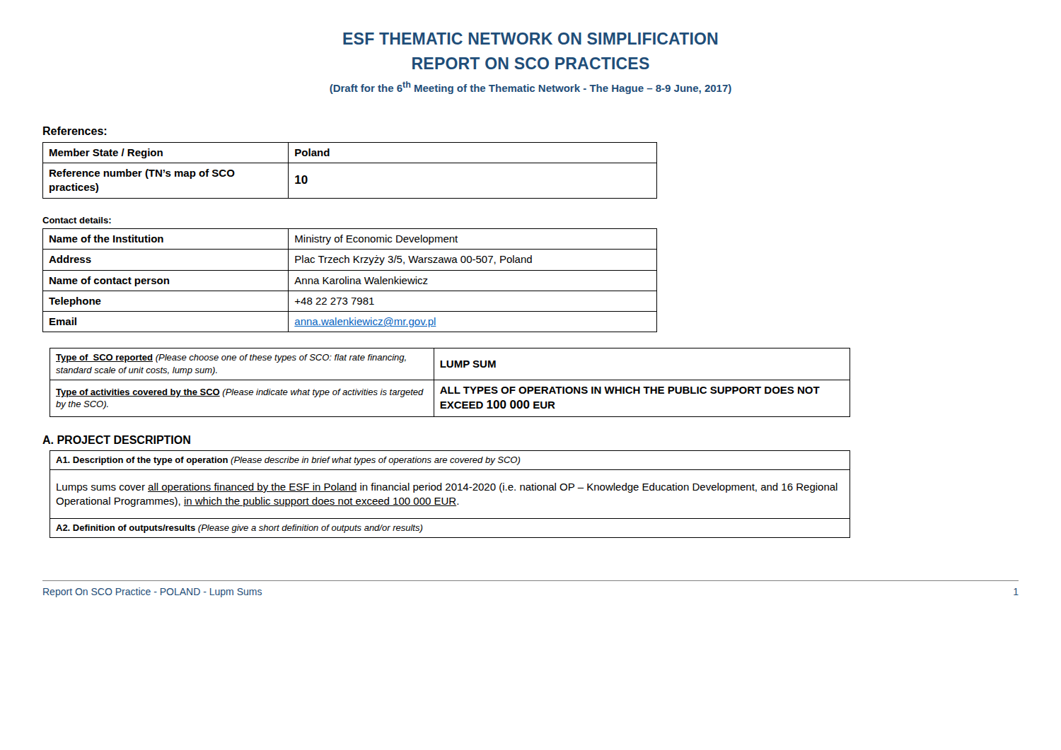ESF THEMATIC NETWORK ON SIMPLIFICATION
REPORT ON SCO PRACTICES
(Draft for the 6th Meeting of the Thematic Network - The Hague – 8-9 June, 2017)
References:
| Member State / Region | Poland |
| Reference number (TN’s map of SCO practices) | 10 |
Contact details:
| Name of the Institution | Ministry of Economic Development |
| Address | Plac Trzech Krzyży 3/5, Warszawa 00-507, Poland |
| Name of contact person | Anna Karolina Walenkiewicz |
| Telephone | +48 22 273 7981 |
| Email | anna.walenkiewicz@mr.gov.pl |
| Type of SCO reported (Please choose one of these types of SCO: flat rate financing, standard scale of unit costs, lump sum). | LUMP SUM |
| Type of activities covered by the SCO (Please indicate what type of activities is targeted by the SCO). | ALL TYPES OF OPERATIONS IN WHICH THE PUBLIC SUPPORT DOES NOT EXCEED 100 000 EUR |
A. PROJECT DESCRIPTION
| A1. Description of the type of operation (Please describe in brief what types of operations are covered by SCO) |
| Lumps sums cover all operations financed by the ESF in Poland in financial period 2014-2020 (i.e. national OP – Knowledge Education Development, and 16 Regional Operational Programmes), in which the public support does not exceed 100 000 EUR . |
| A2. Definition of outputs/results (Please give a short definition of outputs and/or results) |
Report On SCO Practice - POLAND - Lupm Sums 1